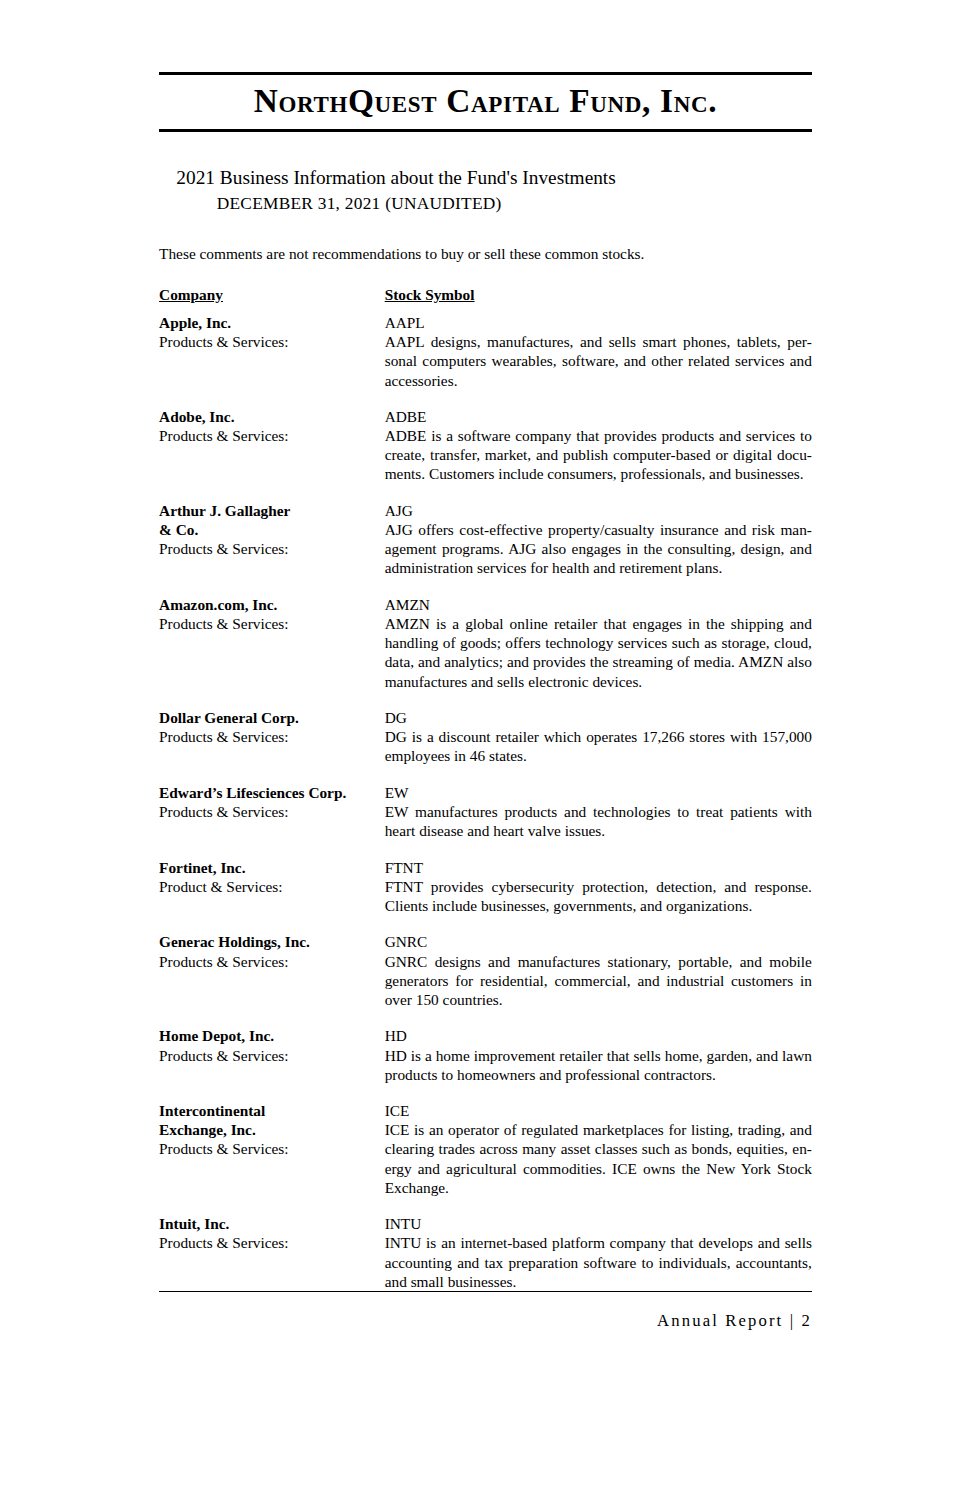NorthQuest Capital Fund, Inc.
2021 Business Information about the Fund's Investments
DECEMBER 31, 2021 (UNAUDITED)
These comments are not recommendations to buy or sell these common stocks.
| Company | Stock Symbol |
| --- | --- |
| Apple, Inc. Products & Services: | AAPL AAPL designs, manufactures, and sells smart phones, tablets, personal computers wearables, software, and other related services and accessories. |
| Adobe, Inc. Products & Services: | ADBE ADBE is a software company that provides products and services to create, transfer, market, and publish computer-based or digital documents. Customers include consumers, professionals, and businesses. |
| Arthur J. Gallagher & Co. Products & Services: | AJG AJG offers cost-effective property/casualty insurance and risk management programs. AJG also engages in the consulting, design, and administration services for health and retirement plans. |
| Amazon.com, Inc. Products & Services: | AMZN AMZN is a global online retailer that engages in the shipping and handling of goods; offers technology services such as storage, cloud, data, and analytics; and provides the streaming of media. AMZN also manufactures and sells electronic devices. |
| Dollar General Corp. Products & Services: | DG DG is a discount retailer which operates 17,266 stores with 157,000 employees in 46 states. |
| Edward’s Lifesciences Corp. Products & Services: | EW EW manufactures products and technologies to treat patients with heart disease and heart valve issues. |
| Fortinet, Inc. Product & Services: | FTNT FTNT provides cybersecurity protection, detection, and response. Clients include businesses, governments, and organizations. |
| Generac Holdings, Inc. Products & Services: | GNRC GNRC designs and manufactures stationary, portable, and mobile generators for residential, commercial, and industrial customers in over 150 countries. |
| Home Depot, Inc. Products & Services: | HD HD is a home improvement retailer that sells home, garden, and lawn products to homeowners and professional contractors. |
| Intercontinental Exchange, Inc. Products & Services: | ICE ICE is an operator of regulated marketplaces for listing, trading, and clearing trades across many asset classes such as bonds, equities, energy and agricultural commodities. ICE owns the New York Stock Exchange. |
| Intuit, Inc. Products & Services: | INTU INTU is an internet-based platform company that develops and sells accounting and tax preparation software to individuals, accountants, and small businesses. |
Annual Report | 2